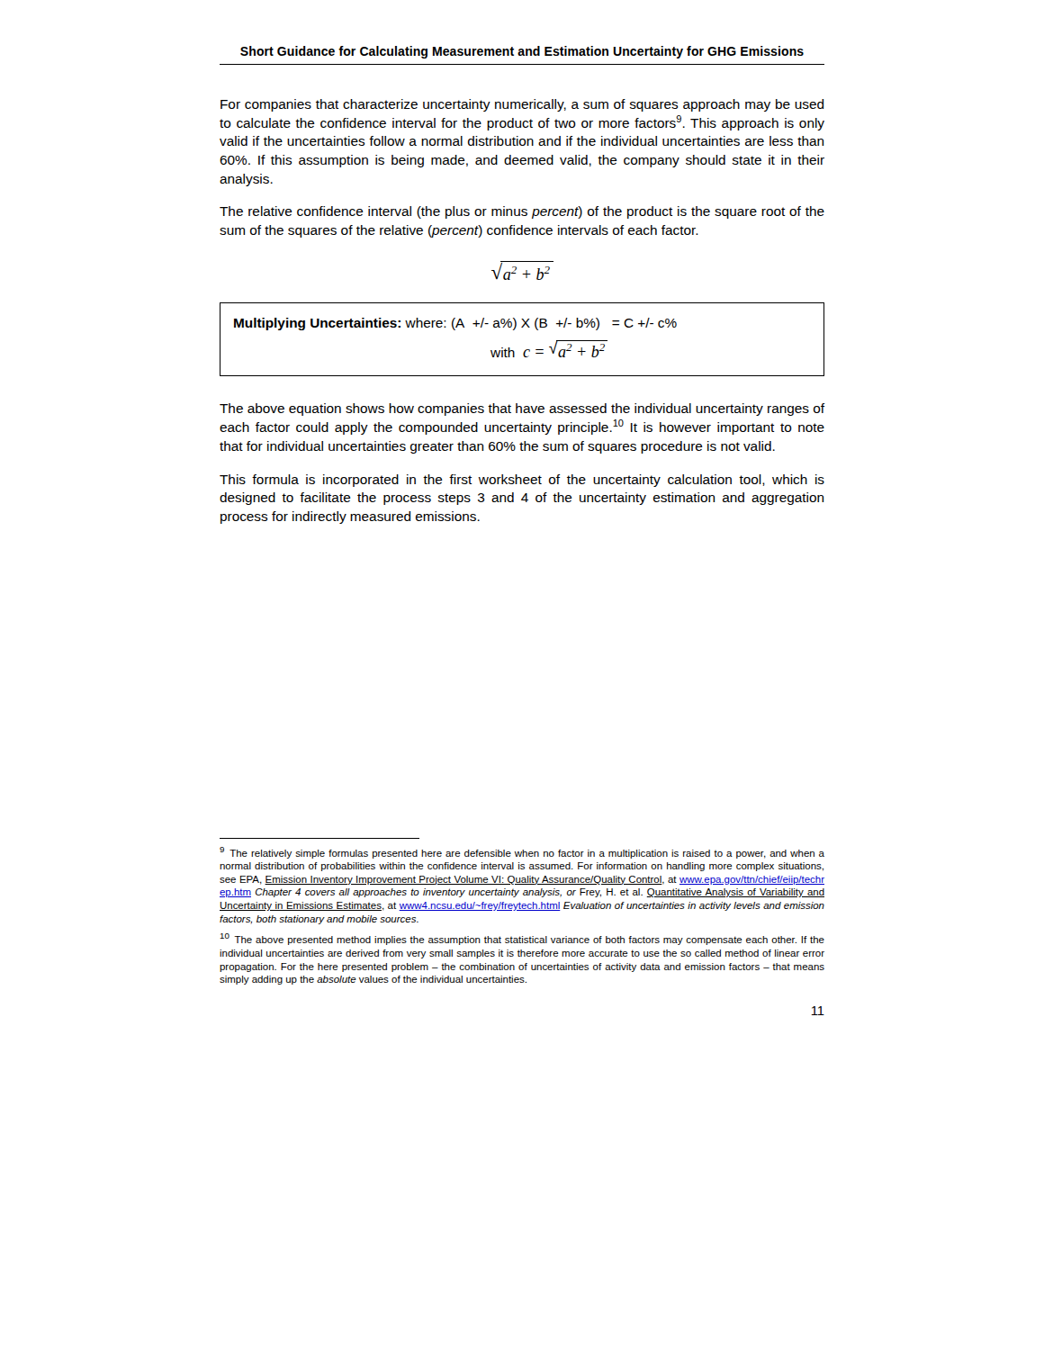Short Guidance for Calculating Measurement and Estimation Uncertainty for GHG Emissions
For companies that characterize uncertainty numerically, a sum of squares approach may be used to calculate the confidence interval for the product of two or more factors9. This approach is only valid if the uncertainties follow a normal distribution and if the individual uncertainties are less than 60%. If this assumption is being made, and deemed valid, the company should state it in their analysis.
The relative confidence interval (the plus or minus percent) of the product is the square root of the sum of the squares of the relative (percent) confidence intervals of each factor.
a2 + b2
Multiplying Uncertainties: where: (A +/- a%) X (B +/- b%) = C +/- c%
with c = a2 + b2
The above equation shows how companies that have assessed the individual uncertainty ranges of each factor could apply the compounded uncertainty principle.10 It is however important to note that for individual uncertainties greater than 60% the sum of squares procedure is not valid.
This formula is incorporated in the first worksheet of the uncertainty calculation tool, which is designed to facilitate the process steps 3 and 4 of the uncertainty estimation and aggregation process for indirectly measured emissions.
9 The relatively simple formulas presented here are defensible when no factor in a multiplication is raised to a power, and when a normal distribution of probabilities within the confidence interval is assumed. For information on handling more complex situations, see EPA, Emission Inventory Improvement Project Volume VI: Quality Assurance/Quality Control, at www.epa.gov/ttn/chief/eiip/techrep.htm Chapter 4 covers all approaches to inventory uncertainty analysis, or Frey, H. et al. Quantitative Analysis of Variability and Uncertainty in Emissions Estimates, at www4.ncsu.edu/~frey/freytech.html Evaluation of uncertainties in activity levels and emission factors, both stationary and mobile sources.
10 The above presented method implies the assumption that statistical variance of both factors may compensate each other. If the individual uncertainties are derived from very small samples it is therefore more accurate to use the so called method of linear error propagation. For the here presented problem – the combination of uncertainties of activity data and emission factors – that means simply adding up the absolute values of the individual uncertainties.
11